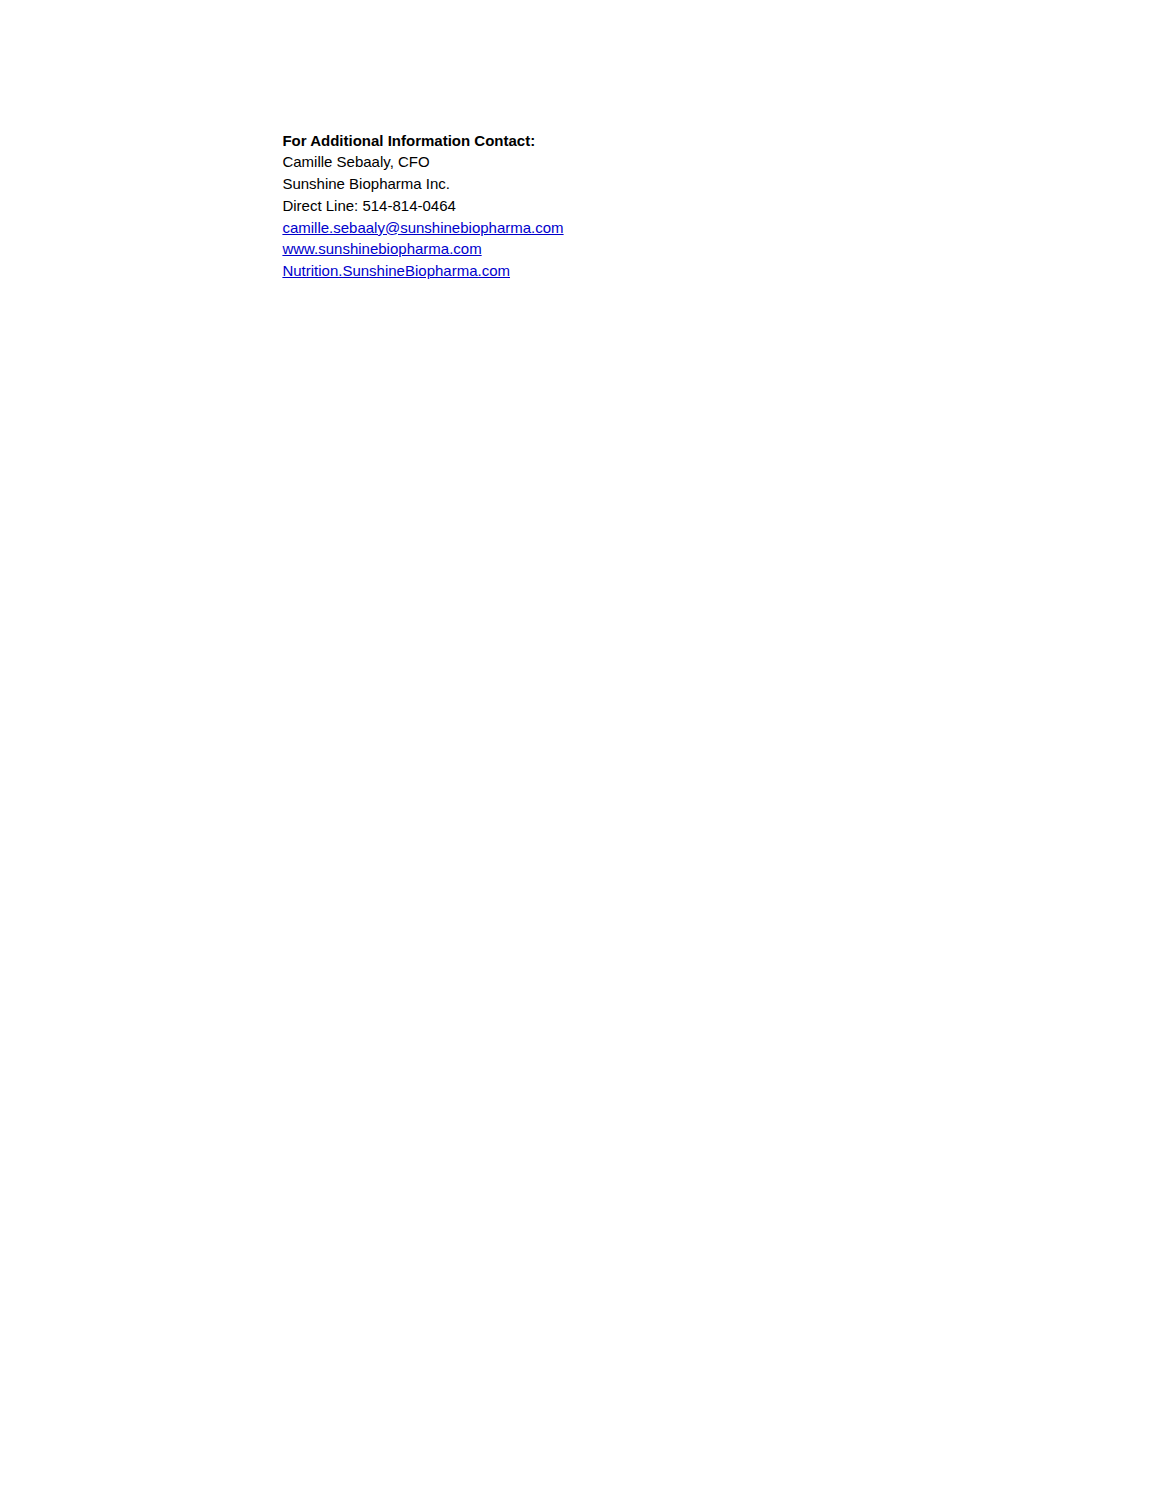For Additional Information Contact:
Camille Sebaaly, CFO
Sunshine Biopharma Inc.
Direct Line: 514-814-0464
camille.sebaaly@sunshinebiopharma.com
www.sunshinebiopharma.com
Nutrition.SunshineBiopharma.com